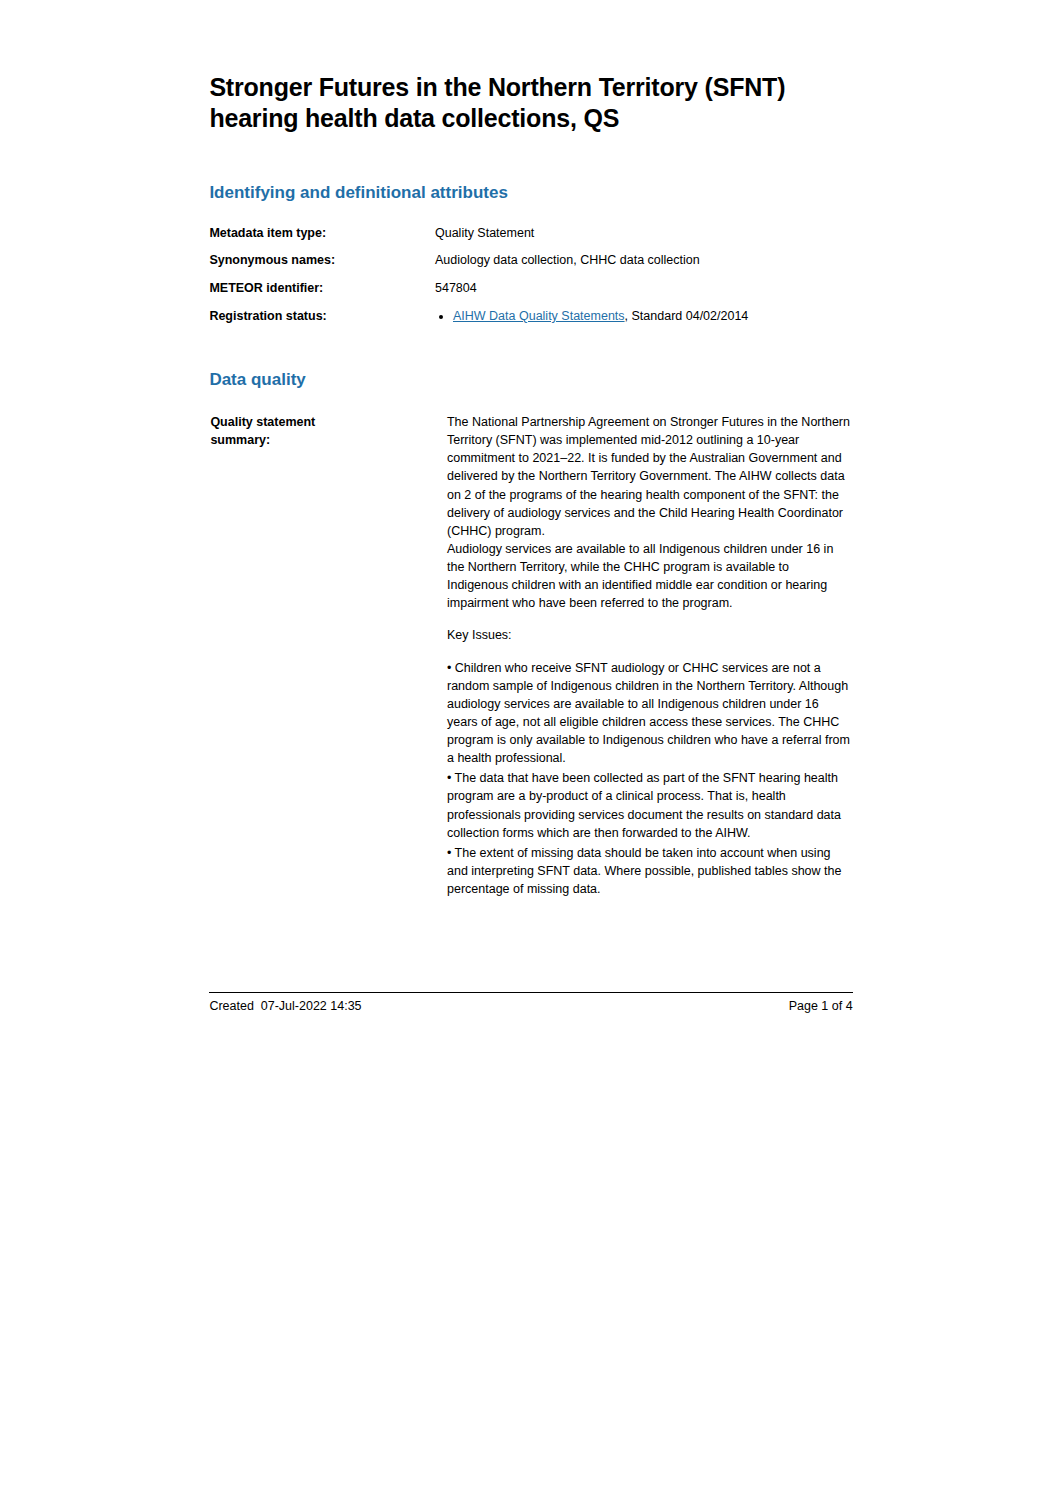Stronger Futures in the Northern Territory (SFNT)
hearing health data collections, QS
Identifying and definitional attributes
| Metadata item type: | Quality Statement |
| Synonymous names: | Audiology data collection, CHHC data collection |
| METEOR identifier: | 547804 |
| Registration status: | AIHW Data Quality Statements , Standard 04/02/2014 |
Data quality
| Quality statement summary: | The National Partnership Agreement on Stronger Futures in the Northern Territory (SFNT) was implemented mid-2012 outlining a 10-year commitment to 2021–22. It is funded by the Australian Government and delivered by the Northern Territory Government. The AIHW collects data on 2 of the programs of the hearing health component of the SFNT: the delivery of audiology services and the Child Hearing Health Coordinator (CHHC) program. Audiology services are available to all Indigenous children under 16 in the Northern Territory, while the CHHC program is available to Indigenous children with an identified middle ear condition or hearing impairment who have been referred to the program. Key Issues: • Children who receive SFNT audiology or CHHC services are not a random sample of Indigenous children in the Northern Territory. Although audiology services are available to all Indigenous children under 16 years of age, not all eligible children access these services. The CHHC program is only available to Indigenous children who have a referral from a health professional. • The data that have been collected as part of the SFNT hearing health program are a by-product of a clinical process. That is, health professionals providing services document the results on standard data collection forms which are then forwarded to the AIHW. • The extent of missing data should be taken into account when using and interpreting SFNT data. Where possible, published tables show the percentage of missing data. |
Created 07-Jul-2022 14:35 Page 1 of 4